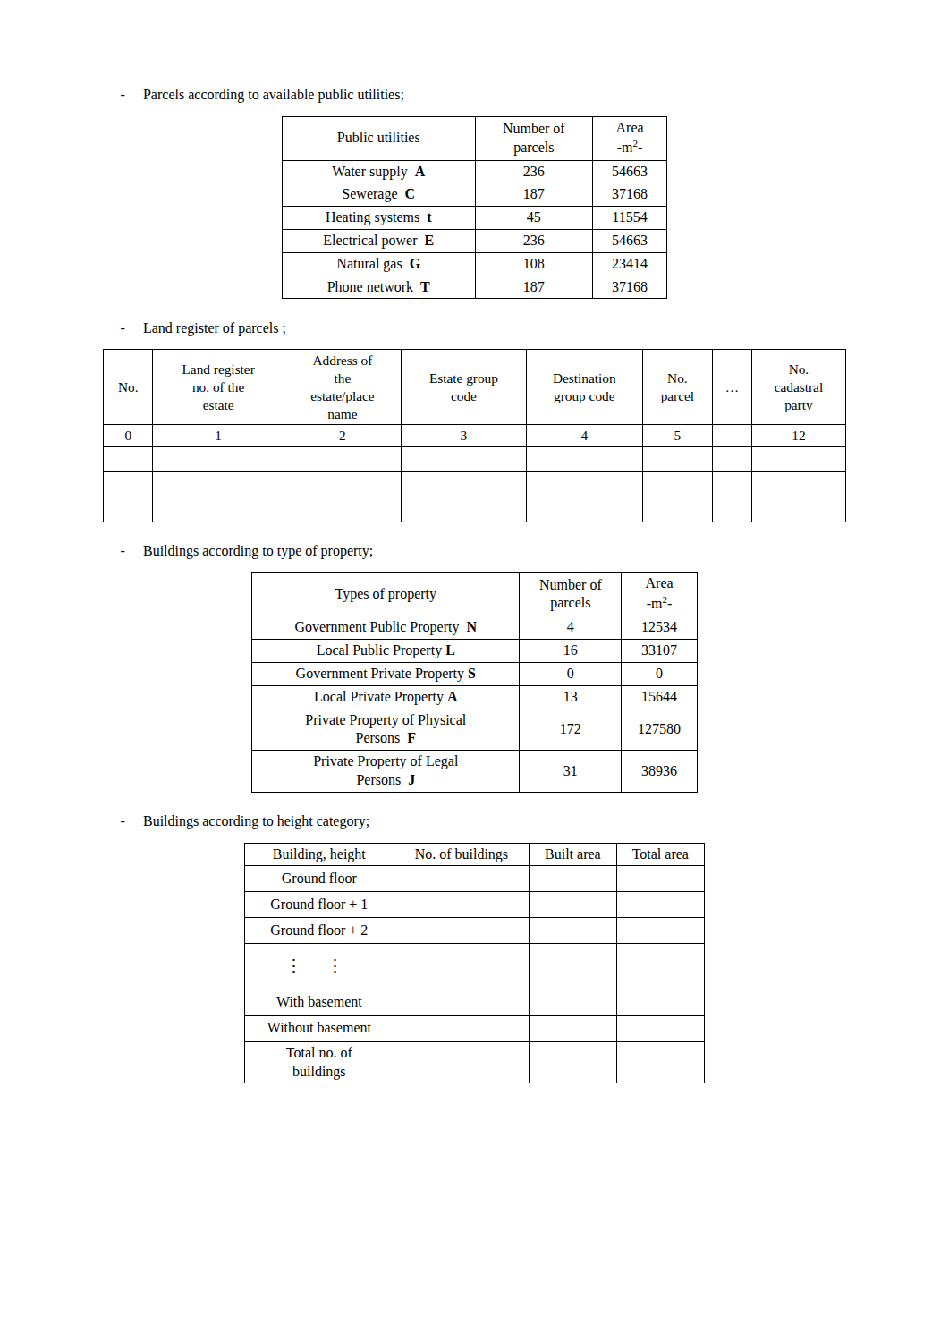Parcels according to available public utilities;
| Public utilities | Number of parcels | Area -m 2 - |
| --- | --- | --- |
| Water supply A | 236 | 54663 |
| Sewerage C | 187 | 37168 |
| Heating systems t | 45 | 11554 |
| Electrical power E | 236 | 54663 |
| Natural gas G | 108 | 23414 |
| Phone network T | 187 | 37168 |
Land register of parcels ;
| No. | Land register no. of the estate | Address of the estate/place name | Estate group code | Destination group code | No. parcel | … | No. cadastral party |
| --- | --- | --- | --- | --- | --- | --- | --- |
| 0 | 1 | 2 | 3 | 4 | 5 | | 12 |
Buildings according to type of property;
| Types of property | Number of parcels | Area -m 2 - |
| --- | --- | --- |
| Government Public Property N | 4 | 12534 |
| Local Public Property L | 16 | 33107 |
| Government Private Property S | 0 | 0 |
| Local Private Property A | 13 | 15644 |
| Private Property of Physical Persons F | 172 | 127580 |
| Private Property of Legal Persons J | 31 | 38936 |
Buildings according to height category;
| Building, height | No. of buildings | Built area | Total area |
| --- | --- | --- | --- |
| Ground floor | | | |
| Ground floor + 1 | | | |
| Ground floor + 2 | | | |
| ⋮ ⋮ | | | |
| With basement | | | |
| Without basement | | | |
| Total no. of buildings | | | |